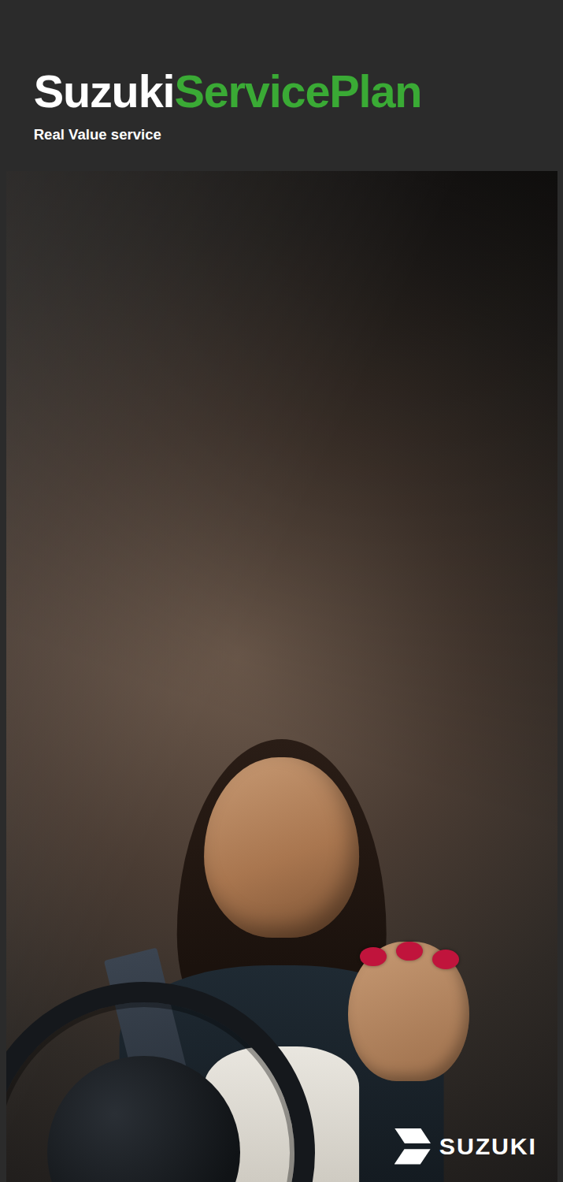Suzuki ServicePlan
Real Value service
SUZUKI